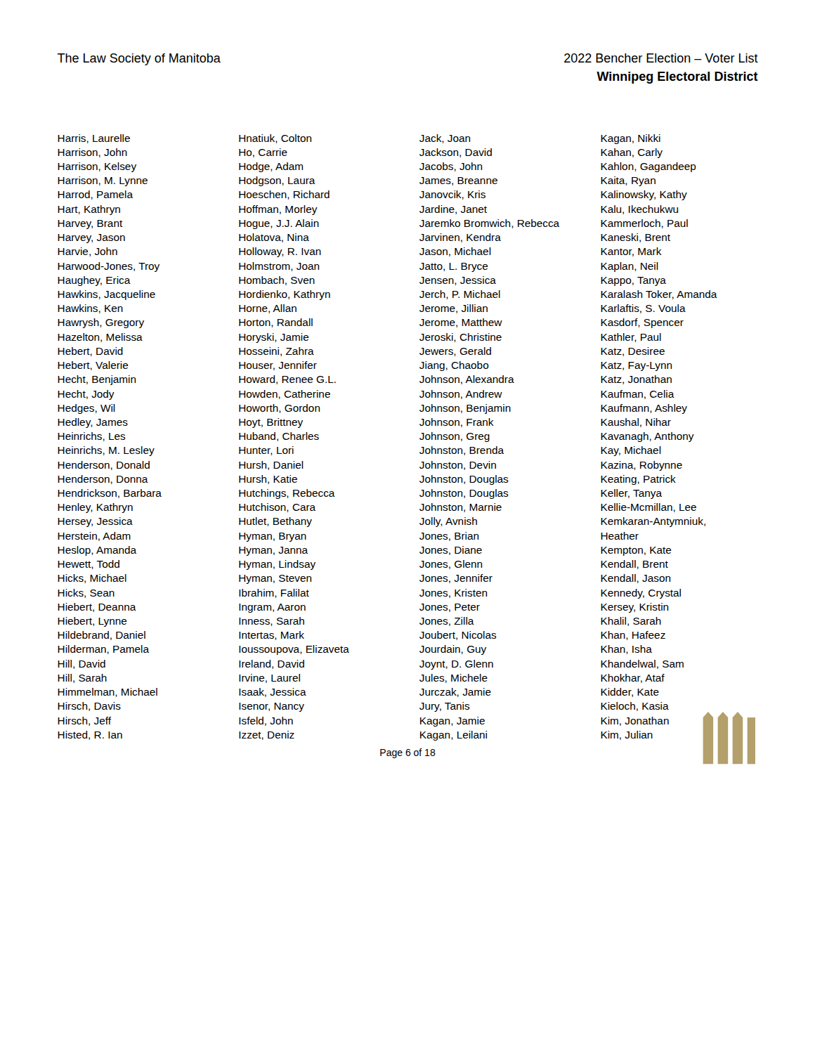The Law Society of Manitoba
2022 Bencher Election – Voter List Winnipeg Electoral District
Harris, Laurelle
Harrison, John
Harrison, Kelsey
Harrison, M. Lynne
Harrod, Pamela
Hart, Kathryn
Harvey, Brant
Harvey, Jason
Harvie, John
Harwood-Jones, Troy
Haughey, Erica
Hawkins, Jacqueline
Hawkins, Ken
Hawrysh, Gregory
Hazelton, Melissa
Hebert, David
Hebert, Valerie
Hecht, Benjamin
Hecht, Jody
Hedges, Wil
Hedley, James
Heinrichs, Les
Heinrichs, M. Lesley
Henderson, Donald
Henderson, Donna
Hendrickson, Barbara
Henley, Kathryn
Hersey, Jessica
Herstein, Adam
Heslop, Amanda
Hewett, Todd
Hicks, Michael
Hicks, Sean
Hiebert, Deanna
Hiebert, Lynne
Hildebrand, Daniel
Hilderman, Pamela
Hill, David
Hill, Sarah
Himmelman, Michael
Hirsch, Davis
Hirsch, Jeff
Histed, R. Ian
Hnatiuk, Colton
Ho, Carrie
Hodge, Adam
Hodgson, Laura
Hoeschen, Richard
Hoffman, Morley
Hogue, J.J. Alain
Holatova, Nina
Holloway, R. Ivan
Holmstrom, Joan
Hombach, Sven
Hordienko, Kathryn
Horne, Allan
Horton, Randall
Horyski, Jamie
Hosseini, Zahra
Houser, Jennifer
Howard, Renee G.L.
Howden, Catherine
Howorth, Gordon
Hoyt, Brittney
Huband, Charles
Hunter, Lori
Hursh, Daniel
Hursh, Katie
Hutchings, Rebecca
Hutchison, Cara
Hutlet, Bethany
Hyman, Bryan
Hyman, Janna
Hyman, Lindsay
Hyman, Steven
Ibrahim, Falilat
Ingram, Aaron
Inness, Sarah
Intertas, Mark
Ioussoupova, Elizaveta
Ireland, David
Irvine, Laurel
Isaak, Jessica
Isenor, Nancy
Isfeld, John
Izzet, Deniz
Jack, Joan
Jackson, David
Jacobs, John
James, Breanne
Janovcik, Kris
Jardine, Janet
Jaremko Bromwich, Rebecca
Jarvinen, Kendra
Jason, Michael
Jatto, L. Bryce
Jensen, Jessica
Jerch, P. Michael
Jerome, Jillian
Jerome, Matthew
Jeroski, Christine
Jewers, Gerald
Jiang, Chaobo
Johnson, Alexandra
Johnson, Andrew
Johnson, Benjamin
Johnson, Frank
Johnson, Greg
Johnston, Brenda
Johnston, Devin
Johnston, Douglas
Johnston, Douglas
Johnston, Marnie
Jolly, Avnish
Jones, Brian
Jones, Diane
Jones, Glenn
Jones, Jennifer
Jones, Kristen
Jones, Peter
Jones, Zilla
Joubert, Nicolas
Jourdain, Guy
Joynt, D. Glenn
Jules, Michele
Jurczak, Jamie
Jury, Tanis
Kagan, Jamie
Kagan, Leilani
Kagan, Nikki
Kahan, Carly
Kahlon, Gagandeep
Kaita, Ryan
Kalinowsky, Kathy
Kalu, Ikechukwu
Kammerloch, Paul
Kaneski, Brent
Kantor, Mark
Kaplan, Neil
Kappo, Tanya
Karalash Toker, Amanda
Karlaftis, S. Voula
Kasdorf, Spencer
Kathler, Paul
Katz, Desiree
Katz, Fay-Lynn
Katz, Jonathan
Kaufman, Celia
Kaufmann, Ashley
Kaushal, Nihar
Kavanagh, Anthony
Kay, Michael
Kazina, Robynne
Keating, Patrick
Keller, Tanya
Kellie-Mcmillan, Lee
Kemkaran-Antymniuk,
Heather
Kempton, Kate
Kendall, Brent
Kendall, Jason
Kennedy, Crystal
Kersey, Kristin
Khalil, Sarah
Khan, Hafeez
Khan, Isha
Khandelwal, Sam
Khokhar, Ataf
Kidder, Kate
Kieloch, Kasia
Kim, Jonathan
Kim, Julian
Page 6 of 18